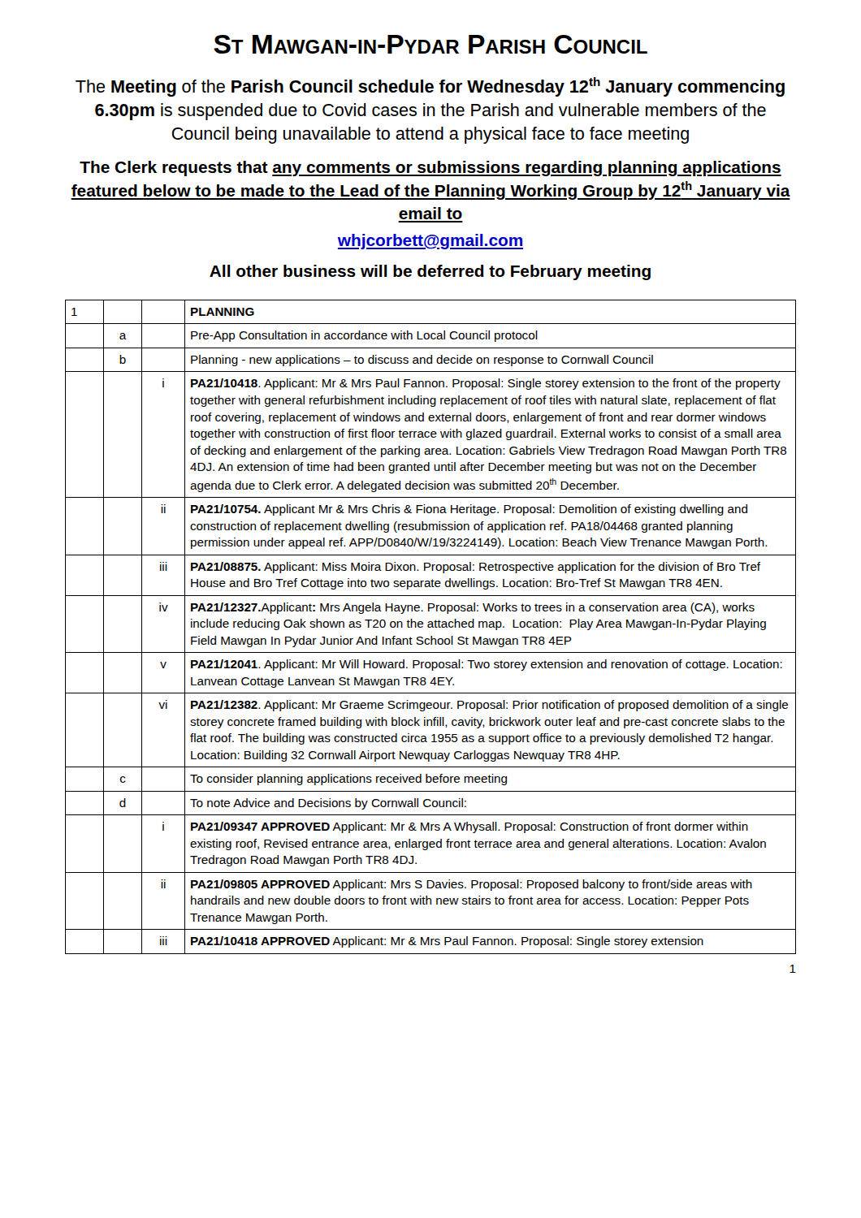St Mawgan-in-Pydar Parish Council
The Meeting of the Parish Council schedule for Wednesday 12th January commencing 6.30pm is suspended due to Covid cases in the Parish and vulnerable members of the Council being unavailable to attend a physical face to face meeting
The Clerk requests that any comments or submissions regarding planning applications featured below to be made to the Lead of the Planning Working Group by 12th January via email to
whjcorbett@gmail.com
All other business will be deferred to February meeting
| 1 | | | PLANNING |
| | a | | Pre-App Consultation in accordance with Local Council protocol |
| | b | | Planning - new applications – to discuss and decide on response to Cornwall Council |
| | | i | PA21/10418 . Applicant: Mr & Mrs Paul Fannon. Proposal: Single storey extension to the front of the property together with general refurbishment including replacement of roof tiles with natural slate, replacement of flat roof covering, replacement of windows and external doors, enlargement of front and rear dormer windows together with construction of first floor terrace with glazed guardrail. External works to consist of a small area of decking and enlargement of the parking area. Location: Gabriels View Tredragon Road Mawgan Porth TR8 4DJ. An extension of time had been granted until after December meeting but was not on the December agenda due to Clerk error. A delegated decision was submitted 20 th December. |
| | | ii | PA21/10754. Applicant Mr & Mrs Chris & Fiona Heritage. Proposal: Demolition of existing dwelling and construction of replacement dwelling (resubmission of application ref. PA18/04468 granted planning permission under appeal ref. APP/D0840/W/19/3224149). Location: Beach View Trenance Mawgan Porth. |
| | | iii | PA21/08875. Applicant: Miss Moira Dixon. Proposal: Retrospective application for the division of Bro Tref House and Bro Tref Cottage into two separate dwellings. Location: Bro-Tref St Mawgan TR8 4EN. |
| | | iv | PA21/12327. Applicant : Mrs Angela Hayne. Proposal: Works to trees in a conservation area (CA), works include reducing Oak shown as T20 on the attached map. Location: Play Area Mawgan-In-Pydar Playing Field Mawgan In Pydar Junior And Infant School St Mawgan TR8 4EP |
| | | v | PA21/12041 . Applicant: Mr Will Howard. Proposal: Two storey extension and renovation of cottage. Location: Lanvean Cottage Lanvean St Mawgan TR8 4EY. |
| | | vi | PA21/12382 . Applicant: Mr Graeme Scrimgeour. Proposal: Prior notification of proposed demolition of a single storey concrete framed building with block infill, cavity, brickwork outer leaf and pre-cast concrete slabs to the flat roof. The building was constructed circa 1955 as a support office to a previously demolished T2 hangar. Location: Building 32 Cornwall Airport Newquay Carloggas Newquay TR8 4HP. |
| | c | | To consider planning applications received before meeting |
| | d | | To note Advice and Decisions by Cornwall Council: |
| | | i | PA21/09347 APPROVED Applicant: Mr & Mrs A Whysall. Proposal: Construction of front dormer within existing roof, Revised entrance area, enlarged front terrace area and general alterations. Location: Avalon Tredragon Road Mawgan Porth TR8 4DJ. |
| | | ii | PA21/09805 APPROVED Applicant: Mrs S Davies. Proposal: Proposed balcony to front/side areas with handrails and new double doors to front with new stairs to front area for access. Location: Pepper Pots Trenance Mawgan Porth. |
| | | iii | PA21/10418 APPROVED Applicant: Mr & Mrs Paul Fannon. Proposal: Single storey extension |
1